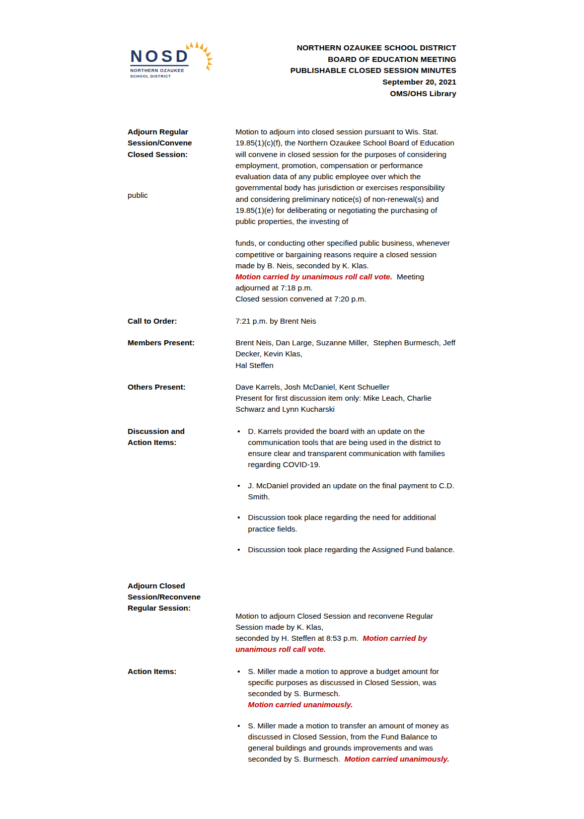N O S D NORTHERN OZAUKEE SCHOOL DISTRICT
NORTHERN OZAUKEE SCHOOL DISTRICT
BOARD OF EDUCATION MEETING
PUBLISHABLE CLOSED SESSION MINUTES
September 20, 2021
OMS/OHS Library
| Adjourn Regular Session/Convene Closed Session: public | Motion to adjourn into closed session pursuant to Wis. Stat. 19.85(1)(c)(f), the Northern Ozaukee School Board of Education will convene in closed session for the purposes of considering employment, promotion, compensation or performance evaluation data of any public employee over which the governmental body has jurisdiction or exercises responsibility and considering preliminary notice(s) of non-renewal(s) and 19.85(1)(e) for deliberating or negotiating the purchasing of public properties, the investing of funds, or conducting other specified public business, whenever competitive or bargaining reasons require a closed session made by B. Neis, seconded by K. Klas. Motion carried by unanimous roll call vote. Meeting adjourned at 7:18 p.m. Closed session convened at 7:20 p.m. |
| Call to Order: | 7:21 p.m. by Brent Neis |
| Members Present: | Brent Neis, Dan Large, Suzanne Miller, Stephen Burmesch, Jeff Decker, Kevin Klas, Hal Steffen |
| Others Present: | Dave Karrels, Josh McDaniel, Kent Schueller Present for first discussion item only: Mike Leach, Charlie Schwarz and Lynn Kucharski |
| Discussion and Action Items: | D. Karrels provided the board with an update on the communication tools that are being used in the district to ensure clear and transparent communication with families regarding COVID-19. J. McDaniel provided an update on the final payment to C.D. Smith. Discussion took place regarding the need for additional practice fields. Discussion took place regarding the Assigned Fund balance. |
| Adjourn Closed Session/Reconvene Regular Session: | Motion to adjourn Closed Session and reconvene Regular Session made by K. Klas, seconded by H. Steffen at 8:53 p.m. Motion carried by unanimous roll call vote. |
| Action Items: | S. Miller made a motion to approve a budget amount for specific purposes as discussed in Closed Session, was seconded by S. Burmesch. Motion carried unanimously. S. Miller made a motion to transfer an amount of money as discussed in Closed Session, from the Fund Balance to general buildings and grounds improvements and was seconded by S. Burmesch. Motion carried unanimously. |